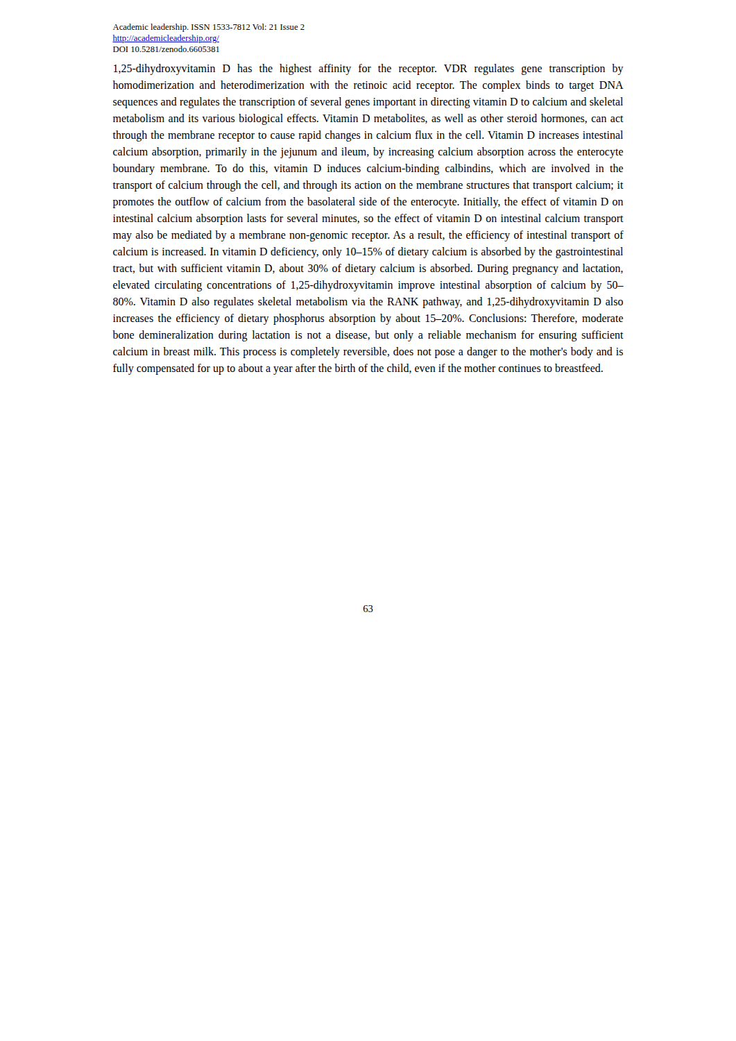Academic leadership. ISSN 1533-7812 Vol: 21 Issue 2
http://academicleadership.org/
DOI 10.5281/zenodo.6605381
1,25-dihydroxyvitamin D has the highest affinity for the receptor. VDR regulates gene transcription by homodimerization and heterodimerization with the retinoic acid receptor. The complex binds to target DNA sequences and regulates the transcription of several genes important in directing vitamin D to calcium and skeletal metabolism and its various biological effects. Vitamin D metabolites, as well as other steroid hormones, can act through the membrane receptor to cause rapid changes in calcium flux in the cell. Vitamin D increases intestinal calcium absorption, primarily in the jejunum and ileum, by increasing calcium absorption across the enterocyte boundary membrane. To do this, vitamin D induces calcium-binding calbindins, which are involved in the transport of calcium through the cell, and through its action on the membrane structures that transport calcium; it promotes the outflow of calcium from the basolateral side of the enterocyte. Initially, the effect of vitamin D on intestinal calcium absorption lasts for several minutes, so the effect of vitamin D on intestinal calcium transport may also be mediated by a membrane non-genomic receptor. As a result, the efficiency of intestinal transport of calcium is increased. In vitamin D deficiency, only 10–15% of dietary calcium is absorbed by the gastrointestinal tract, but with sufficient vitamin D, about 30% of dietary calcium is absorbed. During pregnancy and lactation, elevated circulating concentrations of 1,25-dihydroxyvitamin improve intestinal absorption of calcium by 50–80%. Vitamin D also regulates skeletal metabolism via the RANK pathway, and 1,25-dihydroxyvitamin D also increases the efficiency of dietary phosphorus absorption by about 15–20%. Conclusions: Therefore, moderate bone demineralization during lactation is not a disease, but only a reliable mechanism for ensuring sufficient calcium in breast milk. This process is completely reversible, does not pose a danger to the mother's body and is fully compensated for up to about a year after the birth of the child, even if the mother continues to breastfeed.
63